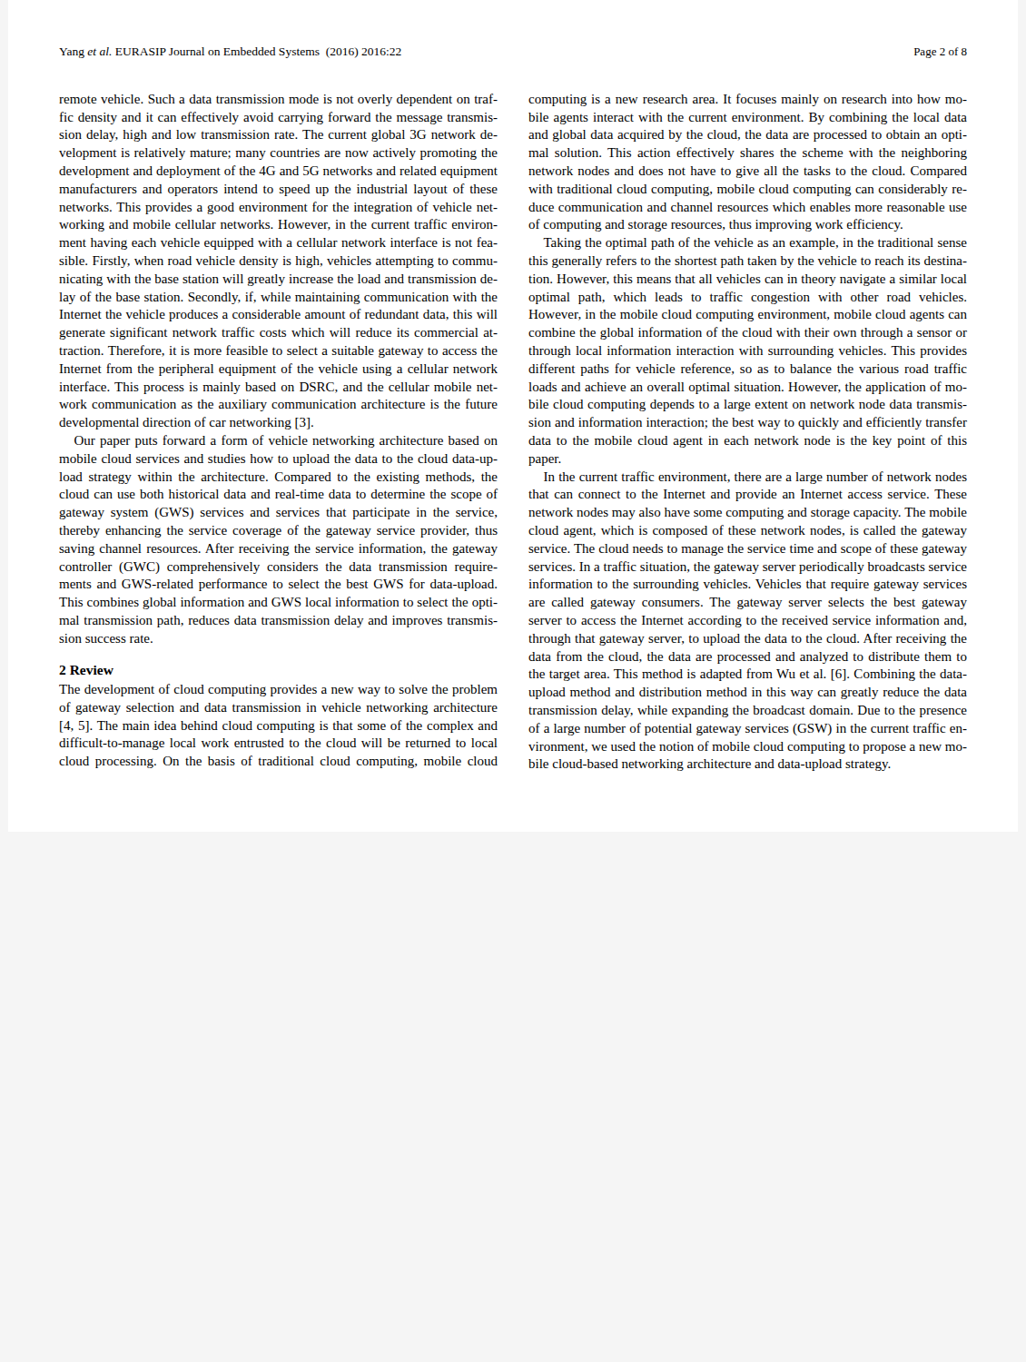Yang et al. EURASIP Journal on Embedded Systems (2016) 2016:22
Page 2 of 8
remote vehicle. Such a data transmission mode is not overly dependent on traffic density and it can effectively avoid carrying forward the message transmission delay, high and low transmission rate. The current global 3G network development is relatively mature; many countries are now actively promoting the development and deployment of the 4G and 5G networks and related equipment manufacturers and operators intend to speed up the industrial layout of these networks. This provides a good environment for the integration of vehicle networking and mobile cellular networks. However, in the current traffic environment having each vehicle equipped with a cellular network interface is not feasible. Firstly, when road vehicle density is high, vehicles attempting to communicating with the base station will greatly increase the load and transmission delay of the base station. Secondly, if, while maintaining communication with the Internet the vehicle produces a considerable amount of redundant data, this will generate significant network traffic costs which will reduce its commercial attraction. Therefore, it is more feasible to select a suitable gateway to access the Internet from the peripheral equipment of the vehicle using a cellular network interface. This process is mainly based on DSRC, and the cellular mobile network communication as the auxiliary communication architecture is the future developmental direction of car networking [3].
Our paper puts forward a form of vehicle networking architecture based on mobile cloud services and studies how to upload the data to the cloud data-upload strategy within the architecture. Compared to the existing methods, the cloud can use both historical data and real-time data to determine the scope of gateway system (GWS) services and services that participate in the service, thereby enhancing the service coverage of the gateway service provider, thus saving channel resources. After receiving the service information, the gateway controller (GWC) comprehensively considers the data transmission requirements and GWS-related performance to select the best GWS for data-upload. This combines global information and GWS local information to select the optimal transmission path, reduces data transmission delay and improves transmission success rate.
2 Review
The development of cloud computing provides a new way to solve the problem of gateway selection and data transmission in vehicle networking architecture [4, 5]. The main idea behind cloud computing is that some of the complex and difficult-to-manage local work entrusted to the cloud will be returned to local cloud processing. On the basis of traditional cloud computing, mobile cloud computing is a new research area. It focuses mainly on research into how mobile agents interact with the current environment. By combining the local data and global data acquired by the cloud, the data are processed to obtain an optimal solution. This action effectively shares the scheme with the neighboring network nodes and does not have to give all the tasks to the cloud. Compared with traditional cloud computing, mobile cloud computing can considerably reduce communication and channel resources which enables more reasonable use of computing and storage resources, thus improving work efficiency.
Taking the optimal path of the vehicle as an example, in the traditional sense this generally refers to the shortest path taken by the vehicle to reach its destination. However, this means that all vehicles can in theory navigate a similar local optimal path, which leads to traffic congestion with other road vehicles. However, in the mobile cloud computing environment, mobile cloud agents can combine the global information of the cloud with their own through a sensor or through local information interaction with surrounding vehicles. This provides different paths for vehicle reference, so as to balance the various road traffic loads and achieve an overall optimal situation. However, the application of mobile cloud computing depends to a large extent on network node data transmission and information interaction; the best way to quickly and efficiently transfer data to the mobile cloud agent in each network node is the key point of this paper.
In the current traffic environment, there are a large number of network nodes that can connect to the Internet and provide an Internet access service. These network nodes may also have some computing and storage capacity. The mobile cloud agent, which is composed of these network nodes, is called the gateway service. The cloud needs to manage the service time and scope of these gateway services. In a traffic situation, the gateway server periodically broadcasts service information to the surrounding vehicles. Vehicles that require gateway services are called gateway consumers. The gateway server selects the best gateway server to access the Internet according to the received service information and, through that gateway server, to upload the data to the cloud. After receiving the data from the cloud, the data are processed and analyzed to distribute them to the target area. This method is adapted from Wu et al. [6]. Combining the data-upload method and distribution method in this way can greatly reduce the data transmission delay, while expanding the broadcast domain. Due to the presence of a large number of potential gateway services (GSW) in the current traffic environment, we used the notion of mobile cloud computing to propose a new mobile cloud-based networking architecture and data-upload strategy.